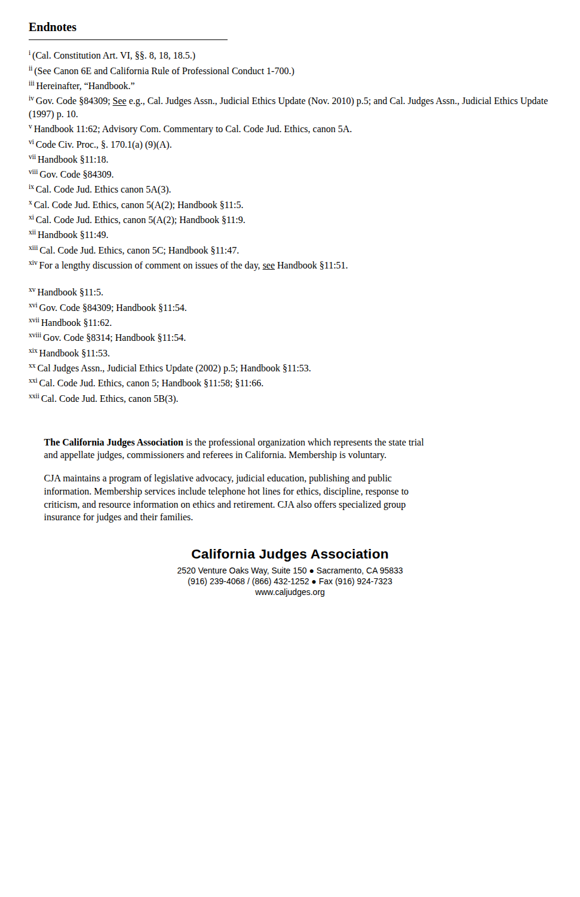Endnotes
i(Cal. Constitution Art. VI, §§. 8, 18, 18.5.)
ii(See Canon 6E and California Rule of Professional Conduct 1-700.)
iiiHereinafter, “Handbook.”
ivGov. Code §84309; See e.g., Cal. Judges Assn., Judicial Ethics Update (Nov. 2010) p.5; and Cal. Judges Assn., Judicial Ethics Update (1997) p. 10.
vHandbook 11:62; Advisory Com. Commentary to Cal. Code Jud. Ethics, canon 5A.
viCode Civ. Proc., §. 170.1(a) (9)(A).
viiHandbook §11:18.
viiiGov. Code §84309.
ixCal. Code Jud. Ethics canon 5A(3).
xCal. Code Jud. Ethics, canon 5(A(2); Handbook §11:5.
xiCal. Code Jud. Ethics, canon 5(A(2); Handbook §11:9.
xiiHandbook §11:49.
xiiiCal. Code Jud. Ethics, canon 5C; Handbook §11:47.
xivFor a lengthy discussion of comment on issues of the day, see Handbook §11:51.
xvHandbook §11:5.
xviGov. Code §84309; Handbook §11:54.
xviiHandbook §11:62.
xviiiGov. Code §8314; Handbook §11:54.
xixHandbook §11:53.
xxCal Judges Assn., Judicial Ethics Update (2002) p.5; Handbook §11:53.
xxiCal. Code Jud. Ethics, canon 5; Handbook §11:58; §11:66.
xxiiCal. Code Jud. Ethics, canon 5B(3).
The California Judges Association is the professional organization which represents the state trial and appellate judges, commissioners and referees in California. Membership is voluntary.
CJA maintains a program of legislative advocacy, judicial education, publishing and public information. Membership services include telephone hot lines for ethics, discipline, response to criticism, and resource information on ethics and retirement. CJA also offers specialized group insurance for judges and their families.
California Judges Association
2520 Venture Oaks Way, Suite 150 ● Sacramento, CA 95833
(916) 239-4068 / (866) 432-1252 ● Fax (916) 924-7323
www.caljudges.org